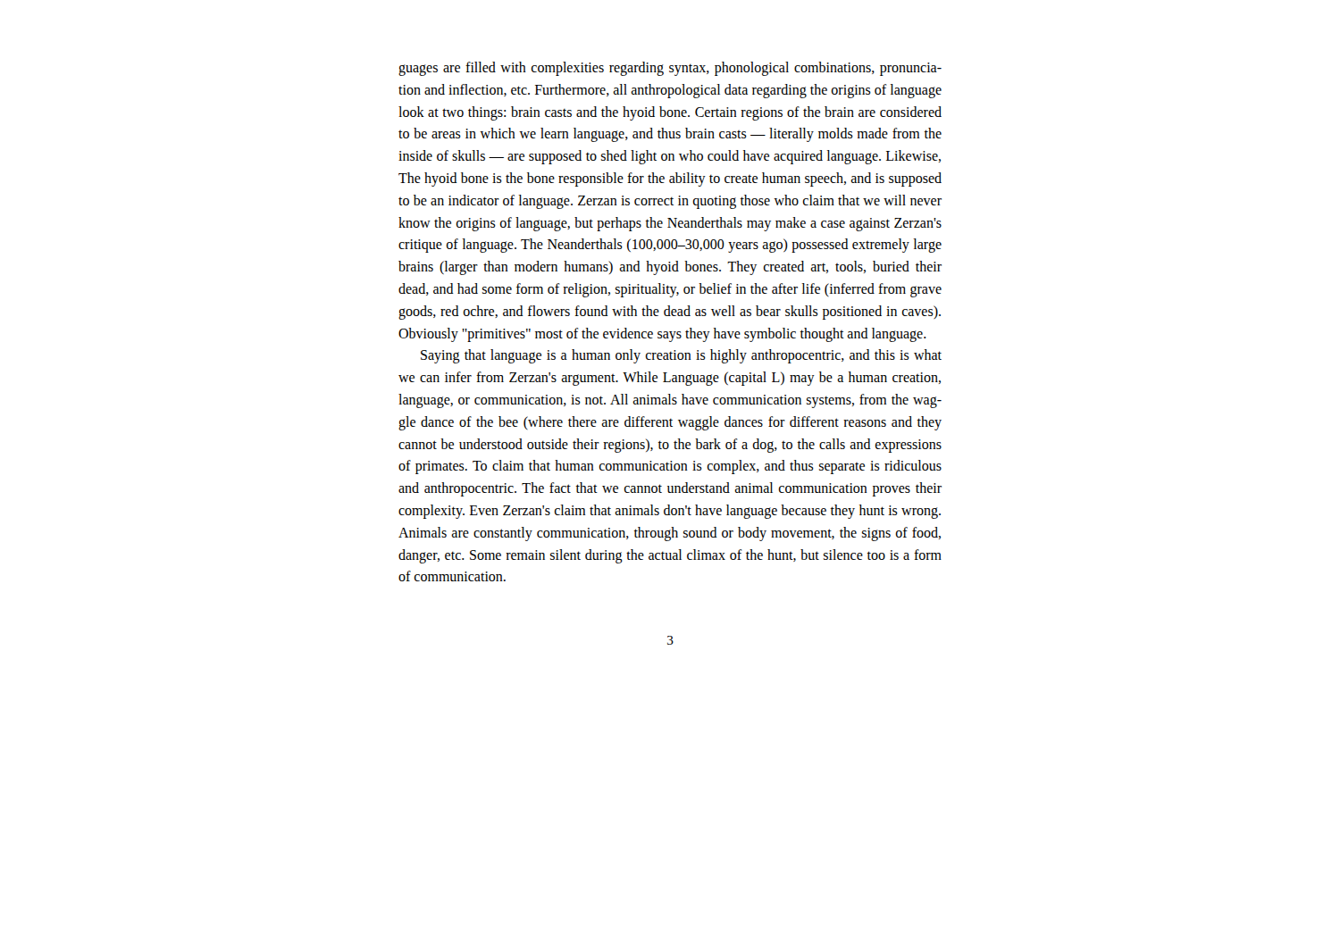guages are filled with complexities regarding syntax, phonological combinations, pronunciation and inflection, etc. Furthermore, all anthropological data regarding the origins of language look at two things: brain casts and the hyoid bone. Certain regions of the brain are considered to be areas in which we learn language, and thus brain casts — literally molds made from the inside of skulls — are supposed to shed light on who could have acquired language. Likewise, The hyoid bone is the bone responsible for the ability to create human speech, and is supposed to be an indicator of language. Zerzan is correct in quoting those who claim that we will never know the origins of language, but perhaps the Neanderthals may make a case against Zerzan's critique of language. The Neanderthals (100,000–30,000 years ago) possessed extremely large brains (larger than modern humans) and hyoid bones. They created art, tools, buried their dead, and had some form of religion, spirituality, or belief in the after life (inferred from grave goods, red ochre, and flowers found with the dead as well as bear skulls positioned in caves). Obviously "primitives" most of the evidence says they have symbolic thought and language.
Saying that language is a human only creation is highly anthropocentric, and this is what we can infer from Zerzan's argument. While Language (capital L) may be a human creation, language, or communication, is not. All animals have communication systems, from the waggle dance of the bee (where there are different waggle dances for different reasons and they cannot be understood outside their regions), to the bark of a dog, to the calls and expressions of primates. To claim that human communication is complex, and thus separate is ridiculous and anthropocentric. The fact that we cannot understand animal communication proves their complexity. Even Zerzan's claim that animals don't have language because they hunt is wrong. Animals are constantly communication, through sound or body movement, the signs of food, danger, etc. Some remain silent during the actual climax of the hunt, but silence too is a form of communication.
3